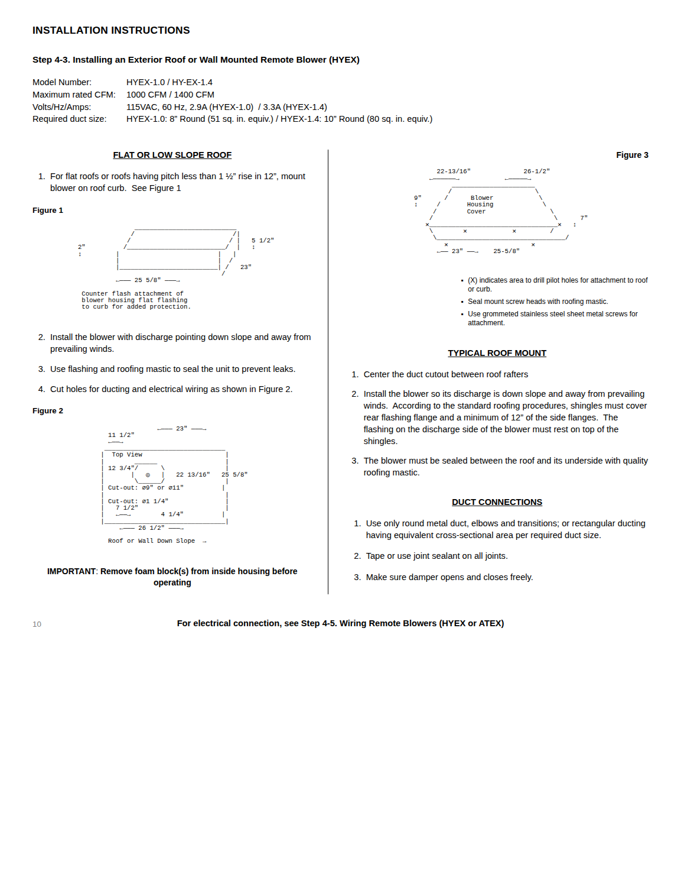INSTALLATION INSTRUCTIONS
Step 4-3. Installing an Exterior Roof or Wall Mounted Remote Blower (HYEX)
| Model Number: | HYEX-1.0 / HY-EX-1.4 |
| Maximum rated CFM: | 1000 CFM / 1400 CFM |
| Volts/Hz/Amps: | 115VAC, 60 Hz, 2.9A (HYEX-1.0) / 3.3A (HYEX-1.4) |
| Required duct size: | HYEX-1.0: 8” Round (51 sq. in. equiv.) / HYEX-1.4: 10” Round (80 sq. in. equiv.) |
FLAT OR LOW SLOPE ROOF
For flat roofs or roofs having pitch less than 1 ½” rise in 12”, mount blower on roof curb. See Figure 1
Figure 1
___________________________ / /| / / | 5 1/2" 2" /__________________________/ | ↕ ↕ | | | | | / |__________________________| / 23" / ←——— 25 5/8" ———→ Counter flash attachment of blower housing flat flashing to curb for added protection.
Install the blower with discharge pointing down slope and away from prevailing winds.
Use flashing and roofing mastic to seal the unit to prevent leaks.
Cut holes for ducting and electrical wiring as shown in Figure 2.
Figure 2
←——— 23" ———→ 11 1/2" ←——→ ________________________________ | Top View | | ______ | | 12 3/4"/ \ | | | ◎ | 22 13/16" 25 5/8" | \______/ | | Cut-out: ⌀9" or ⌀11" | | | | Cut-out: ⌀1 1/4" | | 7 1/2" | | ←——→ 4 1/4" | |________________________________| ←——— 26 1/2" ———→ Roof or Wall Down Slope →
IMPORTANT: Remove foam block(s) from inside housing before operating
Figure 3
22-13/16" 26-1/2" ←——————→ ←—————→ ______________________ / \ 9" / Blower \ ↕ / Housing \ / Cover \ / \ 7" ✕__________________________________✕ ↕ \ ✕ ✕ / \__________________________________/ ✕ ✕ ←—— 23" ——→ 25-5/8"
(X) indicates area to drill pilot holes for attachment to roof or curb.
Seal mount screw heads with roofing mastic.
Use grommeted stainless steel sheet metal screws for attachment.
TYPICAL ROOF MOUNT
Center the duct cutout between roof rafters
Install the blower so its discharge is down slope and away from prevailing winds. According to the standard roofing procedures, shingles must cover rear flashing flange and a minimum of 12” of the side flanges. The flashing on the discharge side of the blower must rest on top of the shingles.
The blower must be sealed between the roof and its underside with quality roofing mastic.
DUCT CONNECTIONS
Use only round metal duct, elbows and transitions; or rectangular ducting having equivalent cross-sectional area per required duct size.
Tape or use joint sealant on all joints.
Make sure damper opens and closes freely.
10
For electrical connection, see Step 4-5. Wiring Remote Blowers (HYEX or ATEX)